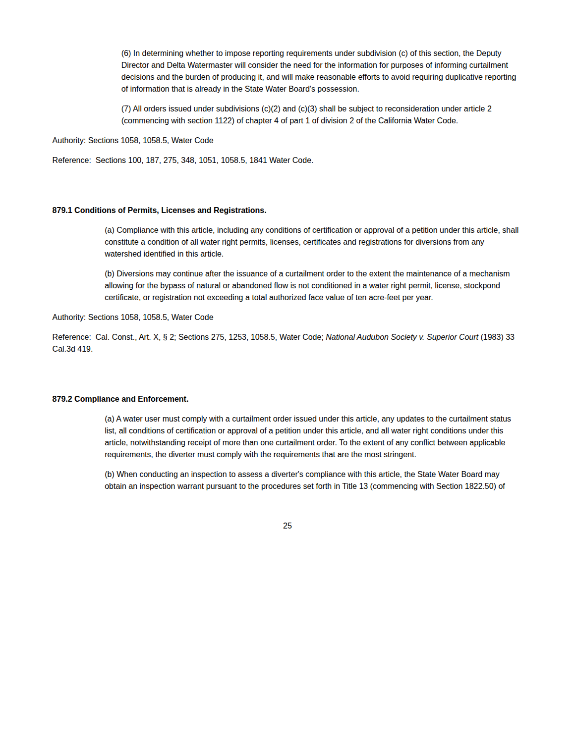(6) In determining whether to impose reporting requirements under subdivision (c) of this section, the Deputy Director and Delta Watermaster will consider the need for the information for purposes of informing curtailment decisions and the burden of producing it, and will make reasonable efforts to avoid requiring duplicative reporting of information that is already in the State Water Board's possession.
(7) All orders issued under subdivisions (c)(2) and (c)(3) shall be subject to reconsideration under article 2 (commencing with section 1122) of chapter 4 of part 1 of division 2 of the California Water Code.
Authority: Sections 1058, 1058.5, Water Code
Reference: Sections 100, 187, 275, 348, 1051, 1058.5, 1841 Water Code.
879.1 Conditions of Permits, Licenses and Registrations.
(a) Compliance with this article, including any conditions of certification or approval of a petition under this article, shall constitute a condition of all water right permits, licenses, certificates and registrations for diversions from any watershed identified in this article.
(b) Diversions may continue after the issuance of a curtailment order to the extent the maintenance of a mechanism allowing for the bypass of natural or abandoned flow is not conditioned in a water right permit, license, stockpond certificate, or registration not exceeding a total authorized face value of ten acre-feet per year.
Authority: Sections 1058, 1058.5, Water Code
Reference: Cal. Const., Art. X, § 2; Sections 275, 1253, 1058.5, Water Code; National Audubon Society v. Superior Court (1983) 33 Cal.3d 419.
879.2 Compliance and Enforcement.
(a) A water user must comply with a curtailment order issued under this article, any updates to the curtailment status list, all conditions of certification or approval of a petition under this article, and all water right conditions under this article, notwithstanding receipt of more than one curtailment order. To the extent of any conflict between applicable requirements, the diverter must comply with the requirements that are the most stringent.
(b) When conducting an inspection to assess a diverter's compliance with this article, the State Water Board may obtain an inspection warrant pursuant to the procedures set forth in Title 13 (commencing with Section 1822.50) of
25